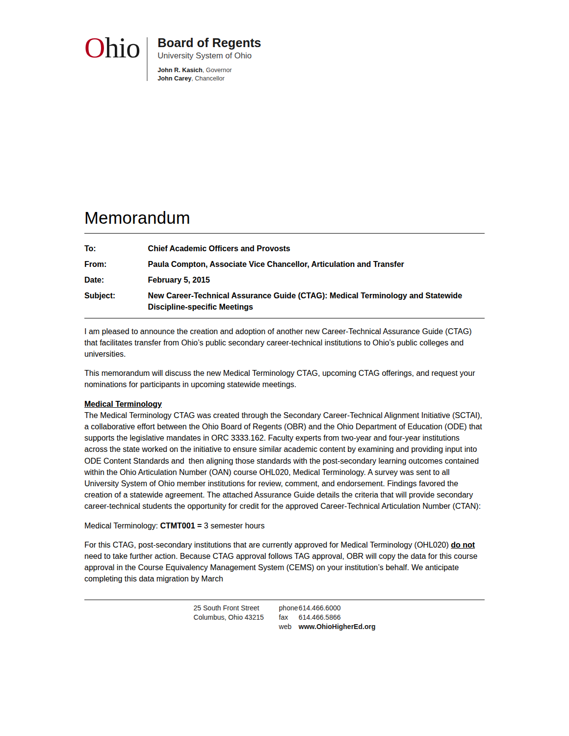Ohio
Board of Regents
University System of Ohio
John R. Kasich, Governor
John Carey, Chancellor
Memorandum
| To: | Chief Academic Officers and Provosts |
| From: | Paula Compton, Associate Vice Chancellor, Articulation and Transfer |
| Date: | February 5, 2015 |
| Subject: | New Career-Technical Assurance Guide (CTAG): Medical Terminology and Statewide Discipline-specific Meetings |
I am pleased to announce the creation and adoption of another new Career-Technical Assurance Guide (CTAG) that facilitates transfer from Ohio’s public secondary career-technical institutions to Ohio’s public colleges and universities.
This memorandum will discuss the new Medical Terminology CTAG, upcoming CTAG offerings, and request your nominations for participants in upcoming statewide meetings.
Medical Terminology
The Medical Terminology CTAG was created through the Secondary Career-Technical Alignment Initiative (SCTAI), a collaborative effort between the Ohio Board of Regents (OBR) and the Ohio Department of Education (ODE) that supports the legislative mandates in ORC 3333.162. Faculty experts from two-year and four-year institutions across the state worked on the initiative to ensure similar academic content by examining and providing input into ODE Content Standards and then aligning those standards with the post-secondary learning outcomes contained within the Ohio Articulation Number (OAN) course OHL020, Medical Terminology. A survey was sent to all University System of Ohio member institutions for review, comment, and endorsement. Findings favored the creation of a statewide agreement. The attached Assurance Guide details the criteria that will provide secondary career-technical students the opportunity for credit for the approved Career-Technical Articulation Number (CTAN):
Medical Terminology: CTMT001 = 3 semester hours
For this CTAG, post-secondary institutions that are currently approved for Medical Terminology (OHL020) do not need to take further action. Because CTAG approval follows TAG approval, OBR will copy the data for this course approval in the Course Equivalency Management System (CEMS) on your institution’s behalf. We anticipate completing this data migration by March
25 South Front Street
Columbus, Ohio 43215
phone 614.466.6000
fax 614.466.5866
web www.OhioHigherEd.org